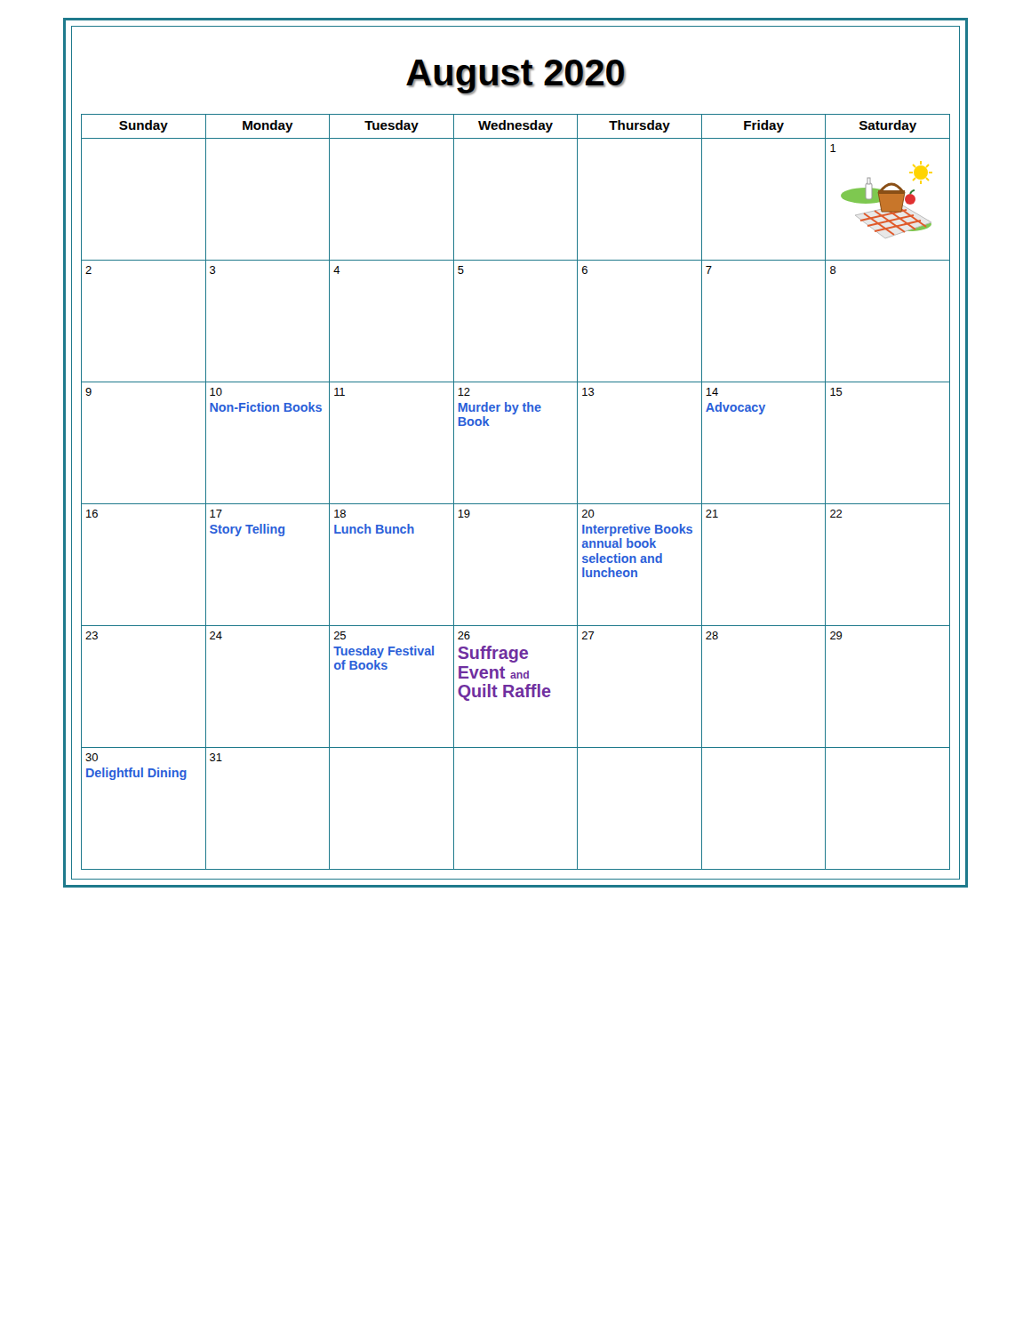August 2020
| Sunday | Monday | Tuesday | Wednesday | Thursday | Friday | Saturday |
| --- | --- | --- | --- | --- | --- | --- |
| | | | | | | 1 |
| 2 | 3 | 4 | 5 | 6 | 7 | 8 |
| 9 | 10 Non-Fiction Books | 11 | 12 Murder by the Book | 13 | 14 Advocacy | 15 |
| 16 | 17 Story Telling | 18 Lunch Bunch | 19 | 20 Interpretive Books annual book selection and luncheon | 21 | 22 |
| 23 | 24 | 25 Tuesday Festival of Books | 26 Suffrage Event and Quilt Raffle | 27 | 28 | 29 |
| 30 Delightful Dining | 31 | | | | | |